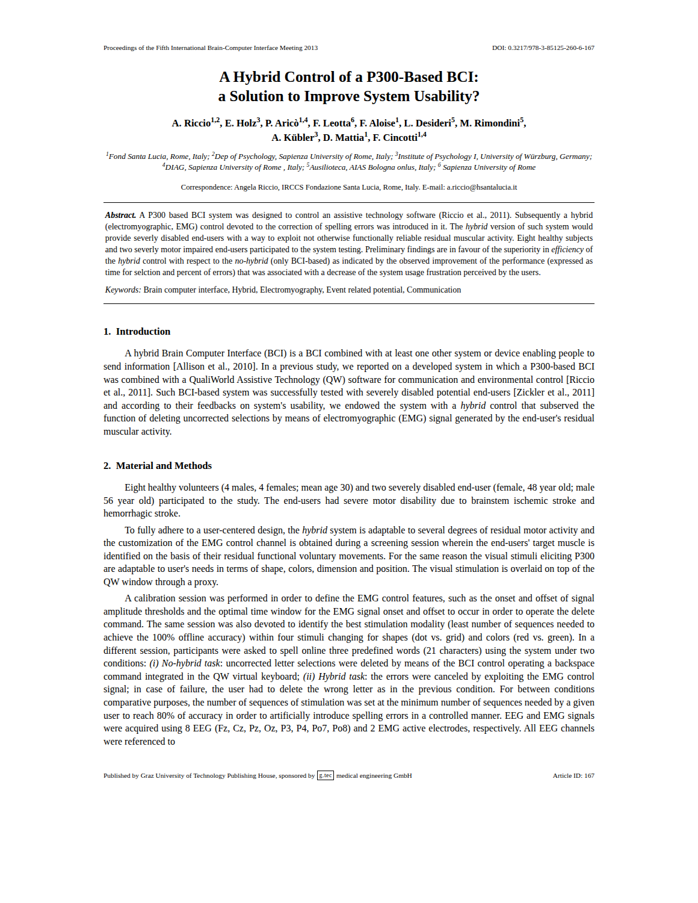Proceedings of the Fifth International Brain-Computer Interface Meeting 2013 DOI: 0.3217/978-3-85125-260-6-167
A Hybrid Control of a P300-Based BCI:
a Solution to Improve System Usability?
A. Riccio1,2, E. Holz3, P. Aricò1,4, F. Leotta6, F. Aloise1, L. Desideri5, M. Rimondini5,
A. Kübler3, D. Mattia1, F. Cincotti1,4
1Fond Santa Lucia, Rome, Italy; 2Dep of Psychology, Sapienza University of Rome, Italy; 3Institute of Psychology I, University of Würzburg, Germany; 4DIAG, Sapienza University of Rome , Italy; 5Ausilioteca, AIAS Bologna onlus, Italy; 6 Sapienza University of Rome
Correspondence: Angela Riccio, IRCCS Fondazione Santa Lucia, Rome, Italy. E-mail: a.riccio@hsantalucia.it
Abstract. A P300 based BCI system was designed to control an assistive technology software (Riccio et al., 2011). Subsequently a hybrid (electromyographic, EMG) control devoted to the correction of spelling errors was introduced in it. The hybrid version of such system would provide severly disabled end-users with a way to exploit not otherwise functionally reliable residual muscular activity. Eight healthy subjects and two severly motor impaired end-users participated to the system testing. Preliminary findings are in favour of the superiority in efficiency of the hybrid control with respect to the no-hybrid (only BCI-based) as indicated by the observed improvement of the performance (expressed as time for selction and percent of errors) that was associated with a decrease of the system usage frustration perceived by the users.
Keywords: Brain computer interface, Hybrid, Electromyography, Event related potential, Communication
1. Introduction
A hybrid Brain Computer Interface (BCI) is a BCI combined with at least one other system or device enabling people to send information [Allison et al., 2010]. In a previous study, we reported on a developed system in which a P300-based BCI was combined with a QualiWorld Assistive Technology (QW) software for communication and environmental control [Riccio et al., 2011]. Such BCI-based system was successfully tested with severely disabled potential end-users [Zickler et al., 2011] and according to their feedbacks on system's usability, we endowed the system with a hybrid control that subserved the function of deleting uncorrected selections by means of electromyographic (EMG) signal generated by the end-user's residual muscular activity.
2. Material and Methods
Eight healthy volunteers (4 males, 4 females; mean age 30) and two severely disabled end-user (female, 48 year old; male 56 year old) participated to the study. The end-users had severe motor disability due to brainstem ischemic stroke and hemorrhagic stroke.
To fully adhere to a user-centered design, the hybrid system is adaptable to several degrees of residual motor activity and the customization of the EMG control channel is obtained during a screening session wherein the end-users' target muscle is identified on the basis of their residual functional voluntary movements. For the same reason the visual stimuli eliciting P300 are adaptable to user's needs in terms of shape, colors, dimension and position. The visual stimulation is overlaid on top of the QW window through a proxy.
A calibration session was performed in order to define the EMG control features, such as the onset and offset of signal amplitude thresholds and the optimal time window for the EMG signal onset and offset to occur in order to operate the delete command. The same session was also devoted to identify the best stimulation modality (least number of sequences needed to achieve the 100% offline accuracy) within four stimuli changing for shapes (dot vs. grid) and colors (red vs. green). In a different session, participants were asked to spell online three predefined words (21 characters) using the system under two conditions: (i) No-hybrid task: uncorrected letter selections were deleted by means of the BCI control operating a backspace command integrated in the QW virtual keyboard; (ii) Hybrid task: the errors were canceled by exploiting the EMG control signal; in case of failure, the user had to delete the wrong letter as in the previous condition. For between conditions comparative purposes, the number of sequences of stimulation was set at the minimum number of sequences needed by a given user to reach 80% of accuracy in order to artificially introduce spelling errors in a controlled manner. EEG and EMG signals were acquired using 8 EEG (Fz, Cz, Pz, Oz, P3, P4, Po7, Po8) and 2 EMG active electrodes, respectively. All EEG channels were referenced to
Published by Graz University of Technology Publishing House, sponsored by g.tec medical engineering GmbH Article ID: 167